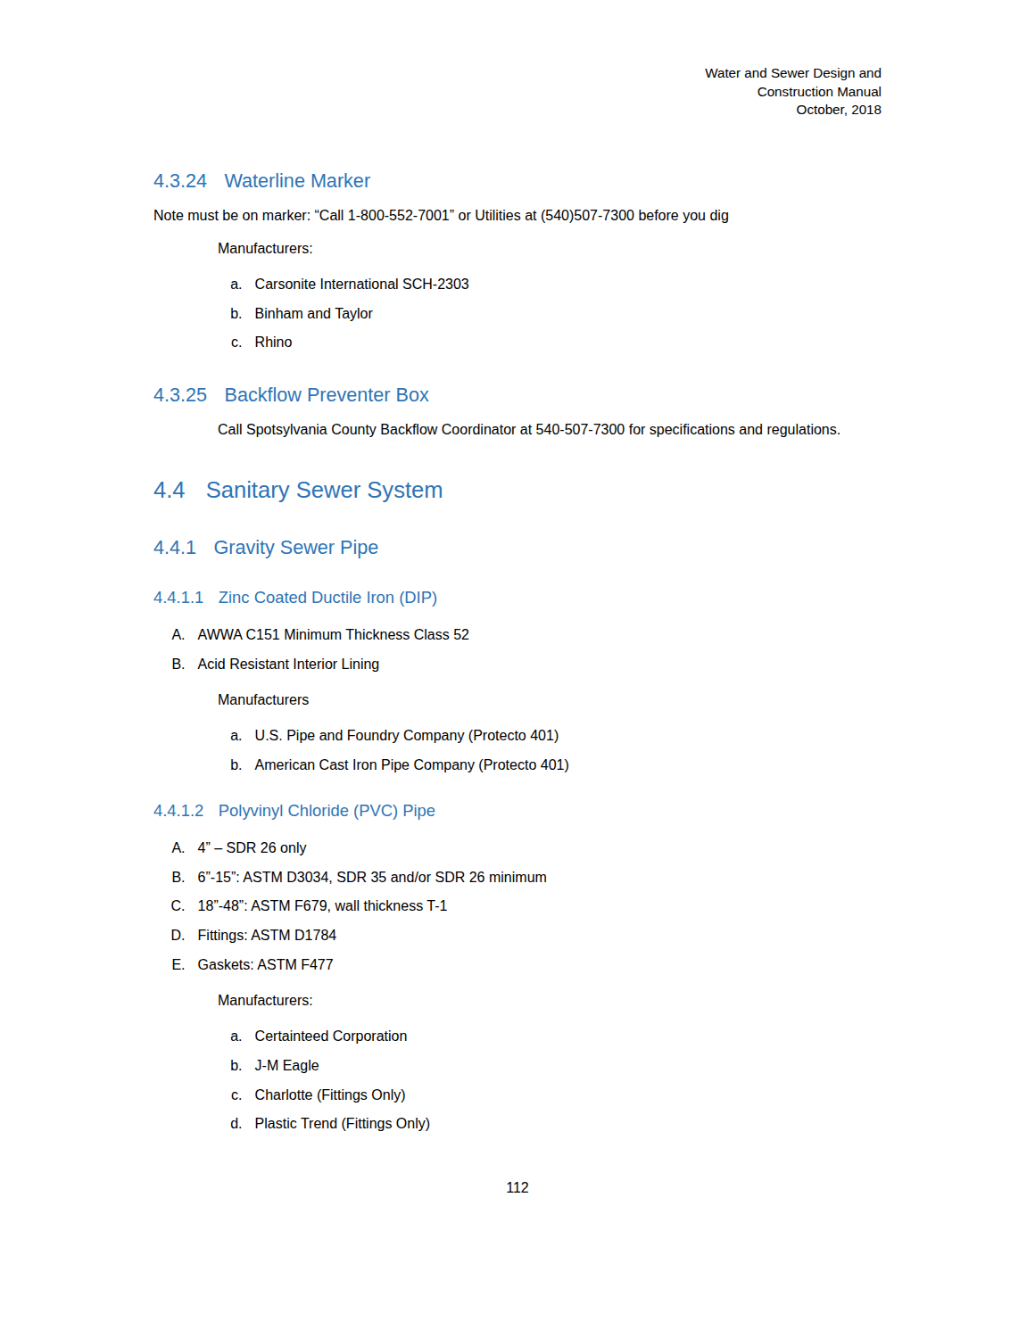Water and Sewer Design and
Construction Manual
October, 2018
4.3.24 Waterline Marker
Note must be on marker: “Call 1-800-552-7001” or Utilities at (540)507-7300 before you dig
Manufacturers:
Carsonite International SCH-2303
Binham and Taylor
Rhino
4.3.25 Backflow Preventer Box
Call Spotsylvania County Backflow Coordinator at 540-507-7300 for specifications and regulations.
4.4 Sanitary Sewer System
4.4.1 Gravity Sewer Pipe
4.4.1.1 Zinc Coated Ductile Iron (DIP)
AWWA C151 Minimum Thickness Class 52
Acid Resistant Interior Lining
Manufacturers
U.S. Pipe and Foundry Company (Protecto 401)
American Cast Iron Pipe Company (Protecto 401)
4.4.1.2 Polyvinyl Chloride (PVC) Pipe
4” – SDR 26 only
6”-15”: ASTM D3034, SDR 35 and/or SDR 26 minimum
18”-48”: ASTM F679, wall thickness T-1
Fittings: ASTM D1784
Gaskets: ASTM F477
Manufacturers:
Certainteed Corporation
J-M Eagle
Charlotte (Fittings Only)
Plastic Trend (Fittings Only)
112